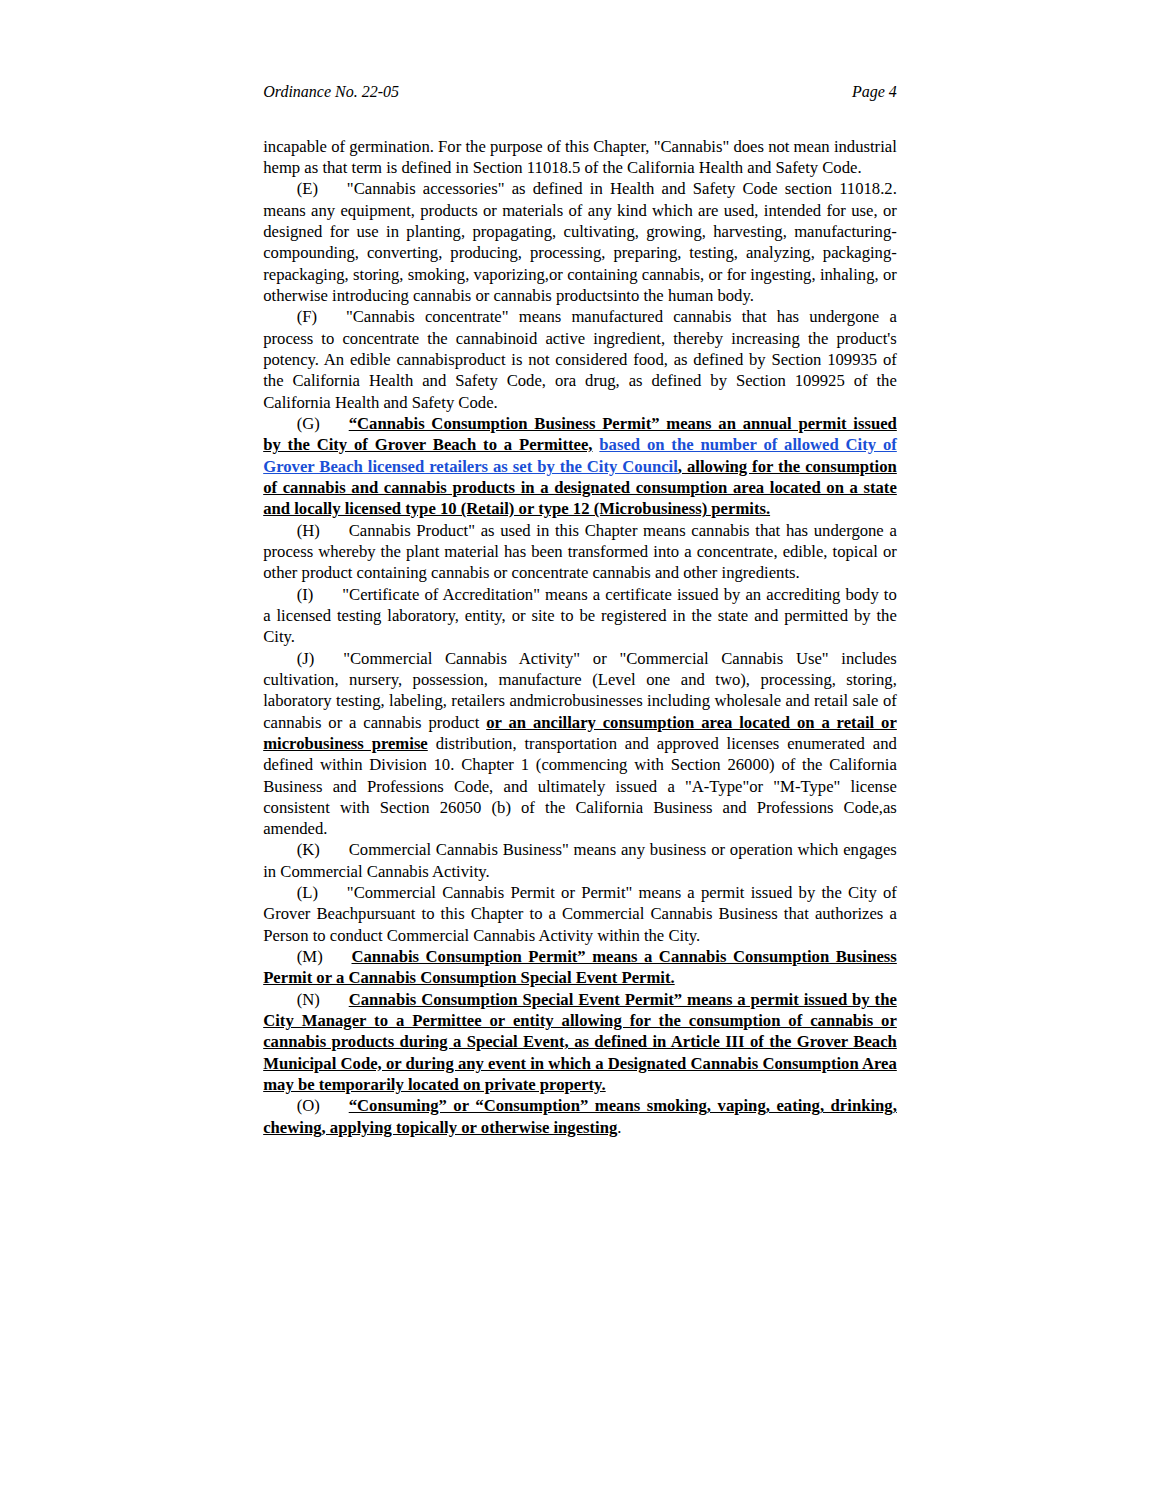Ordinance No. 22-05
Page 4
incapable of germination. For the purpose of this Chapter, "Cannabis" does not mean industrial hemp as that term is defined in Section 11018.5 of the California Health and Safety Code.
(E) "Cannabis accessories" as defined in Health and Safety Code section 11018.2. means any equipment, products or materials of any kind which are used, intended for use, or designed for use in planting, propagating, cultivating, growing, harvesting, manufacturing-compounding, converting, producing, processing, preparing, testing, analyzing, packaging-repackaging, storing, smoking, vaporizing,or containing cannabis, or for ingesting, inhaling, or otherwise introducing cannabis or cannabis productsinto the human body.
(F) "Cannabis concentrate" means manufactured cannabis that has undergone a process to concentrate the cannabinoid active ingredient, thereby increasing the product's potency. An edible cannabisproduct is not considered food, as defined by Section 109935 of the California Health and Safety Code, ora drug, as defined by Section 109925 of the California Health and Safety Code.
(G) “Cannabis Consumption Business Permit” means an annual permit issued by the City of Grover Beach to a Permittee, based on the number of allowed City of Grover Beach licensed retailers as set by the City Council, allowing for the consumption of cannabis and cannabis products in a designated consumption area located on a state and locally licensed type 10 (Retail) or type 12 (Microbusiness) permits.
(H) Cannabis Product" as used in this Chapter means cannabis that has undergone a process whereby the plant material has been transformed into a concentrate, edible, topical or other product containing cannabis or concentrate cannabis and other ingredients.
(I) "Certificate of Accreditation" means a certificate issued by an accrediting body to a licensed testing laboratory, entity, or site to be registered in the state and permitted by the City.
(J) "Commercial Cannabis Activity" or "Commercial Cannabis Use" includes cultivation, nursery, possession, manufacture (Level one and two), processing, storing, laboratory testing, labeling, retailers andmicrobusinesses including wholesale and retail sale of cannabis or a cannabis product or an ancillary consumption area located on a retail or microbusiness premise distribution, transportation and approved licenses enumerated and defined within Division 10. Chapter 1 (commencing with Section 26000) of the California Business and Professions Code, and ultimately issued a "A-Type"or "M-Type" license consistent with Section 26050 (b) of the California Business and Professions Code,as amended.
(K) Commercial Cannabis Business" means any business or operation which engages in Commercial Cannabis Activity.
(L) "Commercial Cannabis Permit or Permit" means a permit issued by the City of Grover Beachpursuant to this Chapter to a Commercial Cannabis Business that authorizes a Person to conduct Commercial Cannabis Activity within the City.
(M) Cannabis Consumption Permit” means a Cannabis Consumption Business Permit or a Cannabis Consumption Special Event Permit.
(N) Cannabis Consumption Special Event Permit” means a permit issued by the City Manager to a Permittee or entity allowing for the consumption of cannabis or cannabis products during a Special Event, as defined in Article III of the Grover Beach Municipal Code, or during any event in which a Designated Cannabis Consumption Area may be temporarily located on private property.
(O) “Consuming” or “Consumption” means smoking, vaping, eating, drinking, chewing, applying topically or otherwise ingesting.